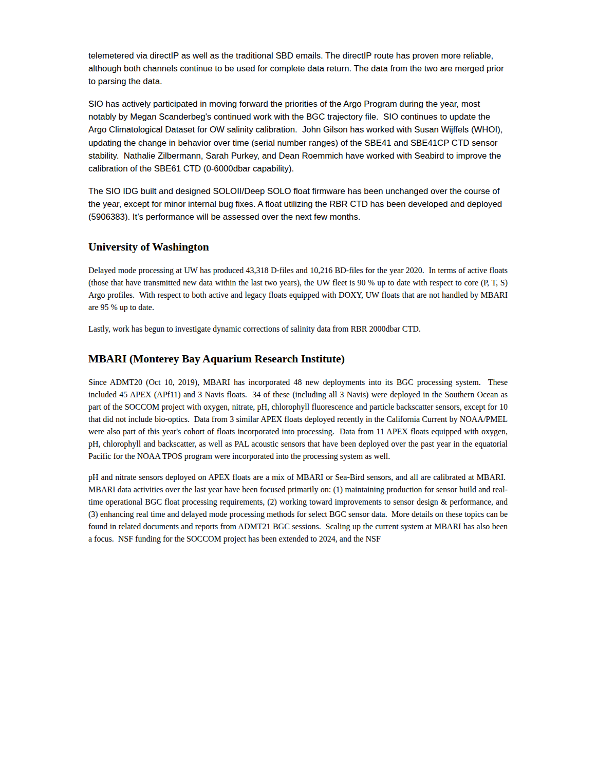telemetered via directIP as well as the traditional SBD emails. The directIP route has proven more reliable, although both channels continue to be used for complete data return. The data from the two are merged prior to parsing the data.
SIO has actively participated in moving forward the priorities of the Argo Program during the year, most notably by Megan Scanderbeg's continued work with the BGC trajectory file. SIO continues to update the Argo Climatological Dataset for OW salinity calibration. John Gilson has worked with Susan Wijffels (WHOI), updating the change in behavior over time (serial number ranges) of the SBE41 and SBE41CP CTD sensor stability. Nathalie Zilbermann, Sarah Purkey, and Dean Roemmich have worked with Seabird to improve the calibration of the SBE61 CTD (0-6000dbar capability).
The SIO IDG built and designed SOLOII/Deep SOLO float firmware has been unchanged over the course of the year, except for minor internal bug fixes. A float utilizing the RBR CTD has been developed and deployed (5906383). It’s performance will be assessed over the next few months.
University of Washington
Delayed mode processing at UW has produced 43,318 D-files and 10,216 BD-files for the year 2020. In terms of active floats (those that have transmitted new data within the last two years), the UW fleet is 90 % up to date with respect to core (P, T, S) Argo profiles. With respect to both active and legacy floats equipped with DOXY, UW floats that are not handled by MBARI are 95 % up to date.
Lastly, work has begun to investigate dynamic corrections of salinity data from RBR 2000dbar CTD.
MBARI (Monterey Bay Aquarium Research Institute)
Since ADMT20 (Oct 10, 2019), MBARI has incorporated 48 new deployments into its BGC processing system. These included 45 APEX (APf11) and 3 Navis floats. 34 of these (including all 3 Navis) were deployed in the Southern Ocean as part of the SOCCOM project with oxygen, nitrate, pH, chlorophyll fluorescence and particle backscatter sensors, except for 10 that did not include bio-optics. Data from 3 similar APEX floats deployed recently in the California Current by NOAA/PMEL were also part of this year's cohort of floats incorporated into processing. Data from 11 APEX floats equipped with oxygen, pH, chlorophyll and backscatter, as well as PAL acoustic sensors that have been deployed over the past year in the equatorial Pacific for the NOAA TPOS program were incorporated into the processing system as well.
pH and nitrate sensors deployed on APEX floats are a mix of MBARI or Sea-Bird sensors, and all are calibrated at MBARI. MBARI data activities over the last year have been focused primarily on: (1) maintaining production for sensor build and real-time operational BGC float processing requirements, (2) working toward improvements to sensor design & performance, and (3) enhancing real time and delayed mode processing methods for select BGC sensor data. More details on these topics can be found in related documents and reports from ADMT21 BGC sessions. Scaling up the current system at MBARI has also been a focus. NSF funding for the SOCCOM project has been extended to 2024, and the NSF